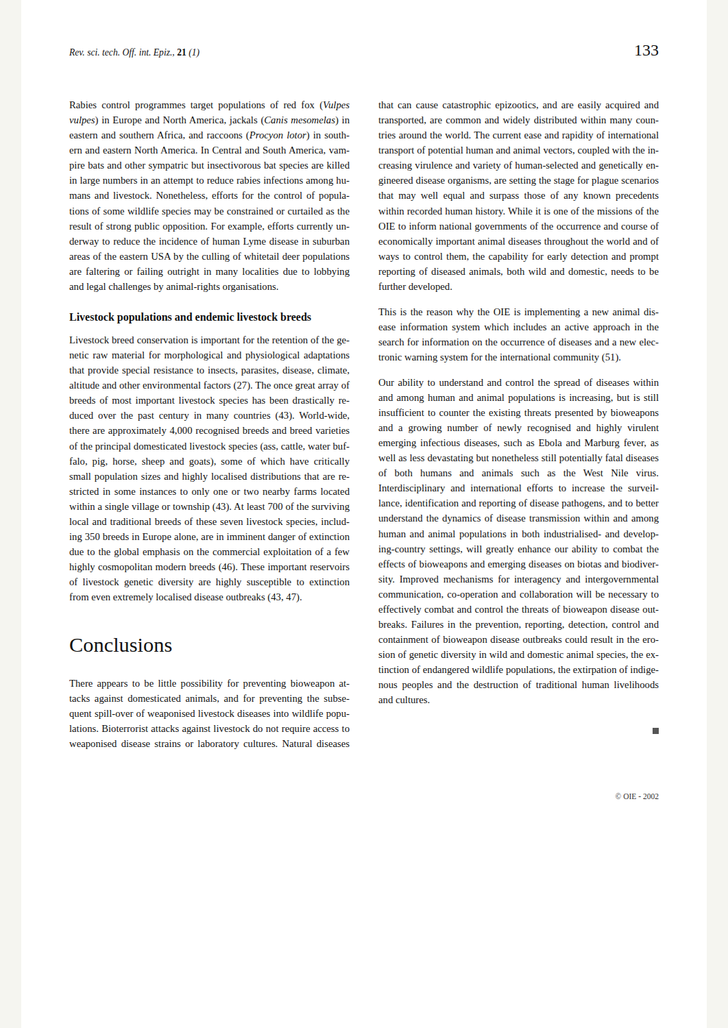Rev. sci. tech. Off. int. Epiz., 21 (1)
133
Rabies control programmes target populations of red fox (Vulpes vulpes) in Europe and North America, jackals (Canis mesomelas) in eastern and southern Africa, and raccoons (Procyon lotor) in southern and eastern North America. In Central and South America, vampire bats and other sympatric but insectivorous bat species are killed in large numbers in an attempt to reduce rabies infections among humans and livestock. Nonetheless, efforts for the control of populations of some wildlife species may be constrained or curtailed as the result of strong public opposition. For example, efforts currently underway to reduce the incidence of human Lyme disease in suburban areas of the eastern USA by the culling of whitetail deer populations are faltering or failing outright in many localities due to lobbying and legal challenges by animal-rights organisations.
Livestock populations and endemic livestock breeds
Livestock breed conservation is important for the retention of the genetic raw material for morphological and physiological adaptations that provide special resistance to insects, parasites, disease, climate, altitude and other environmental factors (27). The once great array of breeds of most important livestock species has been drastically reduced over the past century in many countries (43). World-wide, there are approximately 4,000 recognised breeds and breed varieties of the principal domesticated livestock species (ass, cattle, water buffalo, pig, horse, sheep and goats), some of which have critically small population sizes and highly localised distributions that are restricted in some instances to only one or two nearby farms located within a single village or township (43). At least 700 of the surviving local and traditional breeds of these seven livestock species, including 350 breeds in Europe alone, are in imminent danger of extinction due to the global emphasis on the commercial exploitation of a few highly cosmopolitan modern breeds (46). These important reservoirs of livestock genetic diversity are highly susceptible to extinction from even extremely localised disease outbreaks (43, 47).
Conclusions
There appears to be little possibility for preventing bioweapon attacks against domesticated animals, and for preventing the subsequent spill-over of weaponised livestock diseases into wildlife populations. Bioterrorist attacks against livestock do not require access to weaponised disease strains or laboratory cultures. Natural diseases that can cause catastrophic epizootics, and are easily acquired and transported, are common and widely distributed within many countries around the world. The current ease and rapidity of international transport of potential human and animal vectors, coupled with the increasing virulence and variety of human-selected and genetically engineered disease organisms, are setting the stage for plague scenarios that may well equal and surpass those of any known precedents within recorded human history. While it is one of the missions of the OIE to inform national governments of the occurrence and course of economically important animal diseases throughout the world and of ways to control them, the capability for early detection and prompt reporting of diseased animals, both wild and domestic, needs to be further developed.
This is the reason why the OIE is implementing a new animal disease information system which includes an active approach in the search for information on the occurrence of diseases and a new electronic warning system for the international community (51).
Our ability to understand and control the spread of diseases within and among human and animal populations is increasing, but is still insufficient to counter the existing threats presented by bioweapons and a growing number of newly recognised and highly virulent emerging infectious diseases, such as Ebola and Marburg fever, as well as less devastating but nonetheless still potentially fatal diseases of both humans and animals such as the West Nile virus. Interdisciplinary and international efforts to increase the surveillance, identification and reporting of disease pathogens, and to better understand the dynamics of disease transmission within and among human and animal populations in both industrialised- and developing-country settings, will greatly enhance our ability to combat the effects of bioweapons and emerging diseases on biotas and biodiversity. Improved mechanisms for interagency and intergovernmental communication, co-operation and collaboration will be necessary to effectively combat and control the threats of bioweapon disease outbreaks. Failures in the prevention, reporting, detection, control and containment of bioweapon disease outbreaks could result in the erosion of genetic diversity in wild and domestic animal species, the extinction of endangered wildlife populations, the extirpation of indigenous peoples and the destruction of traditional human livelihoods and cultures.
© OIE - 2002